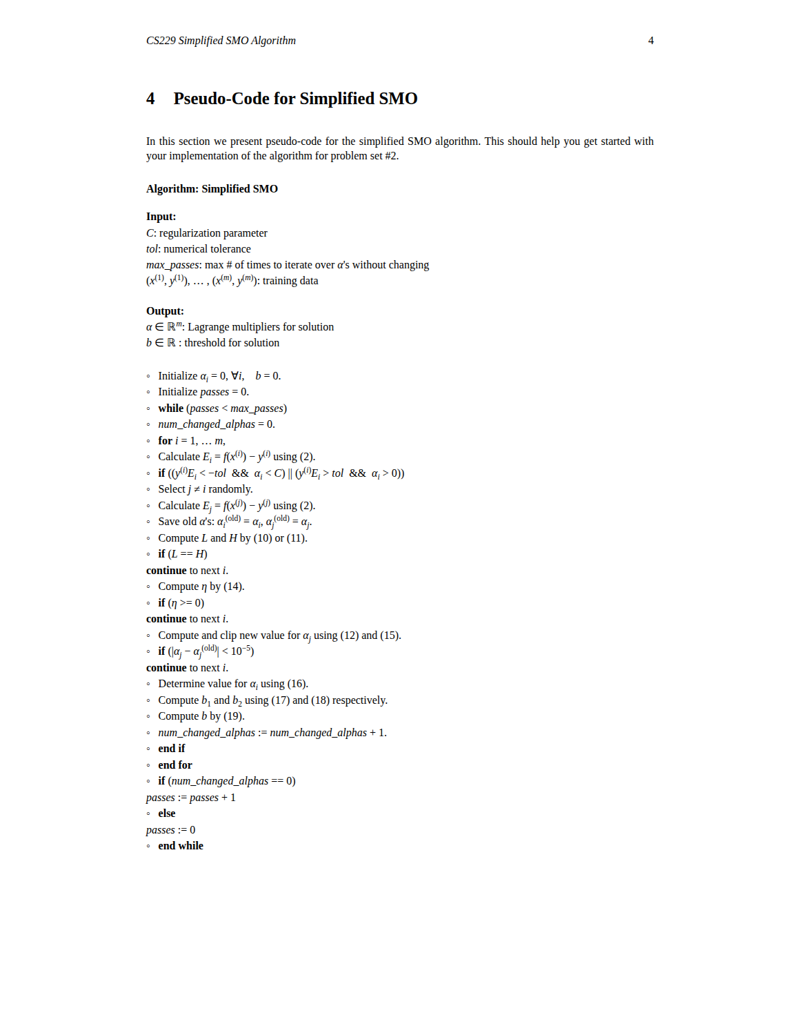CS229 Simplified SMO Algorithm 4
4 Pseudo-Code for Simplified SMO
In this section we present pseudo-code for the simplified SMO algorithm. This should help you get started with your implementation of the algorithm for problem set #2.
Algorithm: Simplified SMO
Input:
C: regularization parameter
tol: numerical tolerance
max_passes: max # of times to iterate over α's without changing
(x(1), y(1)), … , (x(m), y(m)): training data
Output:
α ∈ ℝm: Lagrange multipliers for solution
b ∈ ℝ : threshold for solution
Initialize αi = 0, ∀i, b = 0.
Initialize passes = 0.
while (passes < max_passes)
num_changed_alphas = 0.
for i = 1, … m,
Calculate Ei = f(x(i)) − y(i) using (2).
if ((y(i)Ei < −tol && αi < C) || (y(i)Ei > tol && αi > 0))
Select j ≠ i randomly.
Calculate Ej = f(x(j)) − y(j) using (2).
Save old α's: αi(old) = αi, αj(old) = αj.
Compute L and H by (10) or (11).
if (L == H)
continue to next i.
Compute η by (14).
if (η >= 0)
continue to next i.
Compute and clip new value for αj using (12) and (15).
if (|αj − αj(old)| < 10−5)
continue to next i.
Determine value for αi using (16).
Compute b1 and b2 using (17) and (18) respectively.
Compute b by (19).
num_changed_alphas := num_changed_alphas + 1.
end if
end for
if (num_changed_alphas == 0)
passes := passes + 1
else
passes := 0
end while